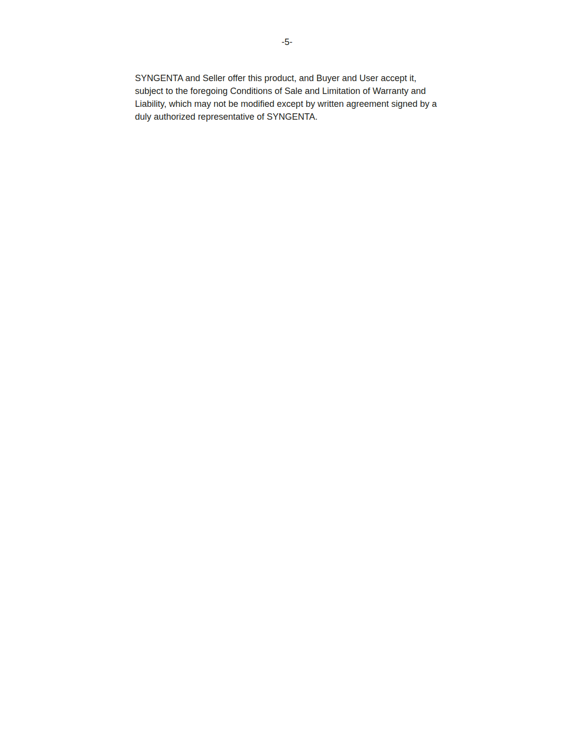-5-
SYNGENTA and Seller offer this product, and Buyer and User accept it, subject to the foregoing Conditions of Sale and Limitation of Warranty and Liability, which may not be modified except by written agreement signed by a duly authorized representative of SYNGENTA.